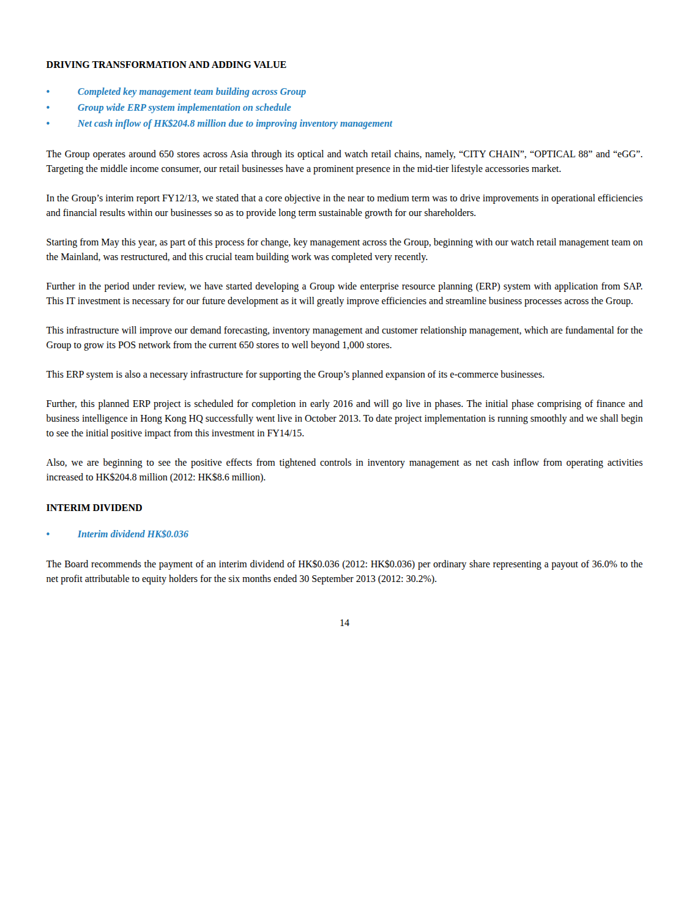DRIVING TRANSFORMATION AND ADDING VALUE
Completed key management team building across Group
Group wide ERP system implementation on schedule
Net cash inflow of HK$204.8 million due to improving inventory management
The Group operates around 650 stores across Asia through its optical and watch retail chains, namely, “CITY CHAIN”, “OPTICAL 88” and “eGG”. Targeting the middle income consumer, our retail businesses have a prominent presence in the mid-tier lifestyle accessories market.
In the Group’s interim report FY12/13, we stated that a core objective in the near to medium term was to drive improvements in operational efficiencies and financial results within our businesses so as to provide long term sustainable growth for our shareholders.
Starting from May this year, as part of this process for change, key management across the Group, beginning with our watch retail management team on the Mainland, was restructured, and this crucial team building work was completed very recently.
Further in the period under review, we have started developing a Group wide enterprise resource planning (ERP) system with application from SAP. This IT investment is necessary for our future development as it will greatly improve efficiencies and streamline business processes across the Group.
This infrastructure will improve our demand forecasting, inventory management and customer relationship management, which are fundamental for the Group to grow its POS network from the current 650 stores to well beyond 1,000 stores.
This ERP system is also a necessary infrastructure for supporting the Group’s planned expansion of its e-commerce businesses.
Further, this planned ERP project is scheduled for completion in early 2016 and will go live in phases. The initial phase comprising of finance and business intelligence in Hong Kong HQ successfully went live in October 2013. To date project implementation is running smoothly and we shall begin to see the initial positive impact from this investment in FY14/15.
Also, we are beginning to see the positive effects from tightened controls in inventory management as net cash inflow from operating activities increased to HK$204.8 million (2012: HK$8.6 million).
INTERIM DIVIDEND
Interim dividend HK$0.036
The Board recommends the payment of an interim dividend of HK$0.036 (2012: HK$0.036) per ordinary share representing a payout of 36.0% to the net profit attributable to equity holders for the six months ended 30 September 2013 (2012: 30.2%).
14